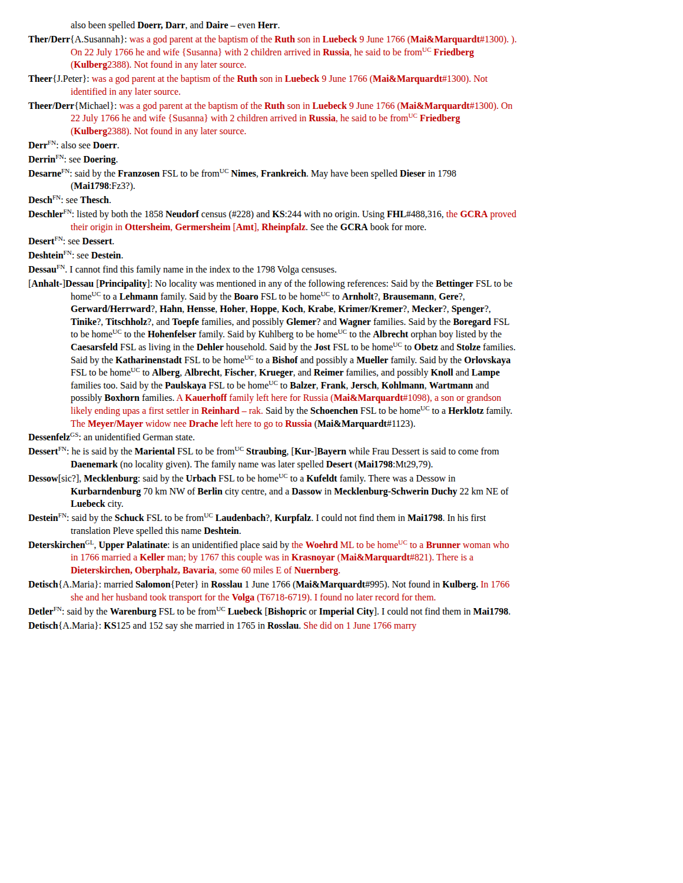also been spelled Doerr, Darr, and Daire – even Herr.
Ther/Derr{A.Susannah}: was a god parent at the baptism of the Ruth son in Luebeck 9 June 1766 (Mai&Marquardt#1300). ). On 22 July 1766 he and wife {Susanna} with 2 children arrived in Russia, he said to be fromUC Friedberg (Kulberg2388). Not found in any later source.
Theer{J.Peter}: was a god parent at the baptism of the Ruth son in Luebeck 9 June 1766 (Mai&Marquardt#1300). Not identified in any later source.
Theer/Derr{Michael}: was a god parent at the baptism of the Ruth son in Luebeck 9 June 1766 (Mai&Marquardt#1300). On 22 July 1766 he and wife {Susanna} with 2 children arrived in Russia, he said to be fromUC Friedberg (Kulberg2388). Not found in any later source.
DerrFN: also see Doerr.
DerrinFN: see Doering.
DesarneFN: said by the Franzosen FSL to be fromUC Nimes, Frankreich. May have been spelled Dieser in 1798 (Mai1798:Fz3?).
DeschFN: see Thesch.
DeschlerFN: listed by both the 1858 Neudorf census (#228) and KS:244 with no origin. Using FHL#488,316, the GCRA proved their origin in Ottersheim, Germersheim [Amt], Rheinpfalz. See the GCRA book for more.
DesertFN: see Dessert.
DeshteinFN: see Destein.
DessauFN. I cannot find this family name in the index to the 1798 Volga censuses.
[Anhalt-]Dessau [Principality]: No locality was mentioned in any of the following references: Said by the Bettinger FSL to be homeUC to a Lehmann family. Said by the Boaro FSL to be homeUC to Arnholt?, Brausemann, Gere?, Gerward/Herrward?, Hahn, Hensse, Hoher, Hoppe, Koch, Krabe, Krimer/Kremer?, Mecker?, Spenger?, Tinike?, Titschholz?, and Toepfe families, and possibly Glemer? and Wagner families. Said by the Boregard FSL to be homeUC to the Hohenfelser family. Said by Kuhlberg to be homeUC to the Albrecht orphan boy listed by the Caesarsfeld FSL as living in the Dehler household. Said by the Jost FSL to be homeUC to Obetz and Stolze families. Said by the Katharinenstadt FSL to be homeUC to a Bishof and possibly a Mueller family. Said by the Orlovskaya FSL to be homeUC to Alberg, Albrecht, Fischer, Krueger, and Reimer families, and possibly Knoll and Lampe families too. Said by the Paulskaya FSL to be homeUC to Balzer, Frank, Jersch, Kohlmann, Wartmann and possibly Boxhorn families. A Kauerhoff family left here for Russia (Mai&Marquardt#1098), a son or grandson likely ending upas a first settler in Reinhard – rak. Said by the Schoenchen FSL to be homeUC to a Herklotz family. The Meyer/Mayer widow nee Drache left here to go to Russia (Mai&Marquardt#1123).
DessenfelzGS: an unidentified German state.
DessertFN: he is said by the Mariental FSL to be fromUC Straubing, [Kur-]Bayern while Frau Dessert is said to come from Daenemark (no locality given). The family name was later spelled Desert (Mai1798:Mt29,79).
Dessow[sic?], Mecklenburg: said by the Urbach FSL to be homeUC to a Kufeldt family. There was a Dessow in Kurbarndenburg 70 km NW of Berlin city centre, and a Dassow in Mecklenburg-Schwerin Duchy 22 km NE of Luebeck city.
DesteinFN: said by the Schuck FSL to be fromUC Laudenbach?, Kurpfalz. I could not find them in Mai1798. In his first translation Pleve spelled this name Deshtein.
DeterskirchenGL, Upper Palatinate: is an unidentified place said by the Woehrd ML to be homeUC to a Brunner woman who in 1766 married a Keller man; by 1767 this couple was in Krasnoyar (Mai&Marquardt#821). There is a Dieterskirchen, Oberphalz, Bavaria, some 60 miles E of Nuernberg.
Detisch{A.Maria}: married Salomon{Peter} in Rosslau 1 June 1766 (Mai&Marquardt#995). Not found in Kulberg. In 1766 she and her husband took transport for the Volga (T6718-6719). I found no later record for them.
DetlerFN: said by the Warenburg FSL to be fromUC Luebeck [Bishopric or Imperial City]. I could not find them in Mai1798.
Detisch{A.Maria}: KS125 and 152 say she married in 1765 in Rosslau. She did on 1 June 1766 marry